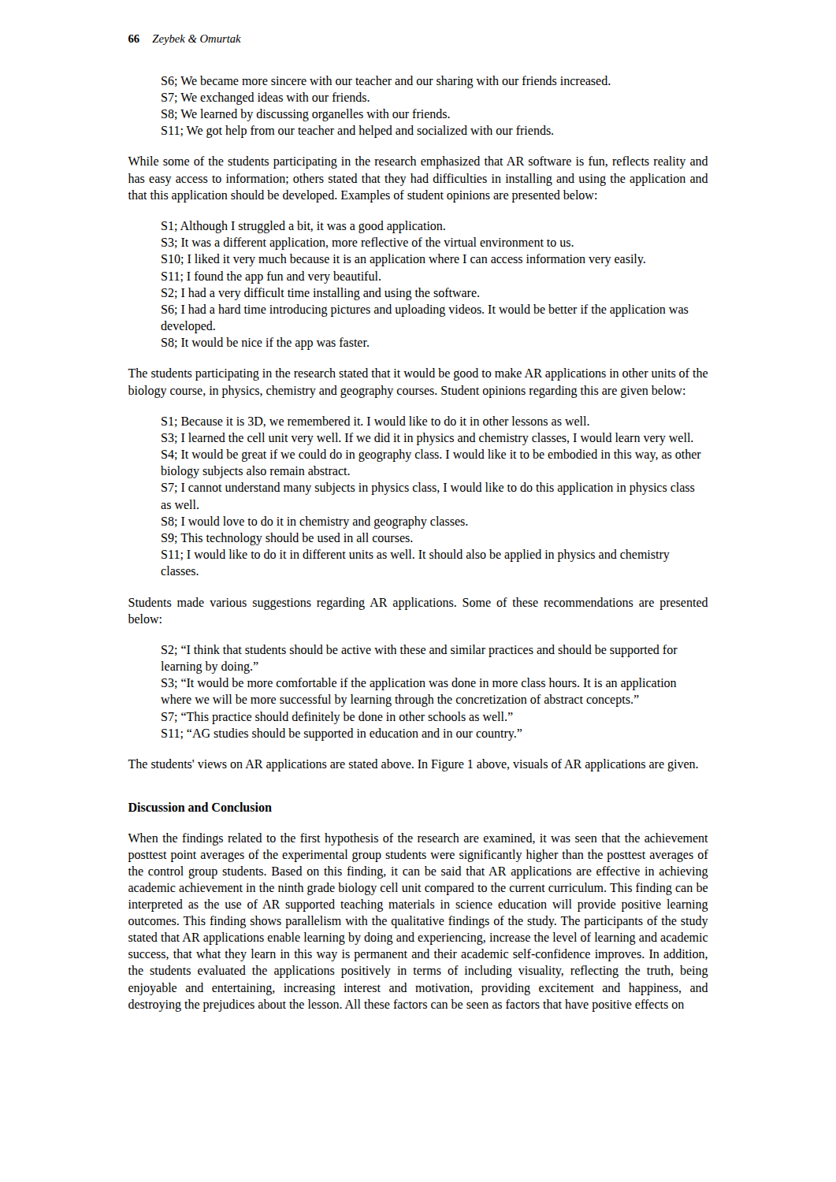66 Zeybek & Omurtak
S6; We became more sincere with our teacher and our sharing with our friends increased.
S7; We exchanged ideas with our friends.
S8; We learned by discussing organelles with our friends.
S11; We got help from our teacher and helped and socialized with our friends.
While some of the students participating in the research emphasized that AR software is fun, reflects reality and has easy access to information; others stated that they had difficulties in installing and using the application and that this application should be developed. Examples of student opinions are presented below:
S1; Although I struggled a bit, it was a good application.
S3; It was a different application, more reflective of the virtual environment to us.
S10; I liked it very much because it is an application where I can access information very easily.
S11; I found the app fun and very beautiful.
S2; I had a very difficult time installing and using the software.
S6; I had a hard time introducing pictures and uploading videos. It would be better if the application was developed.
S8; It would be nice if the app was faster.
The students participating in the research stated that it would be good to make AR applications in other units of the biology course, in physics, chemistry and geography courses. Student opinions regarding this are given below:
S1; Because it is 3D, we remembered it. I would like to do it in other lessons as well.
S3; I learned the cell unit very well. If we did it in physics and chemistry classes, I would learn very well.
S4; It would be great if we could do in geography class. I would like it to be embodied in this way, as other biology subjects also remain abstract.
S7; I cannot understand many subjects in physics class, I would like to do this application in physics class as well.
S8; I would love to do it in chemistry and geography classes.
S9; This technology should be used in all courses.
S11; I would like to do it in different units as well. It should also be applied in physics and chemistry classes.
Students made various suggestions regarding AR applications. Some of these recommendations are presented below:
S2; “I think that students should be active with these and similar practices and should be supported for learning by doing.”
S3; “It would be more comfortable if the application was done in more class hours. It is an application where we will be more successful by learning through the concretization of abstract concepts.”
S7; “This practice should definitely be done in other schools as well.”
S11; “AG studies should be supported in education and in our country.”
The students' views on AR applications are stated above. In Figure 1 above, visuals of AR applications are given.
Discussion and Conclusion
When the findings related to the first hypothesis of the research are examined, it was seen that the achievement posttest point averages of the experimental group students were significantly higher than the posttest averages of the control group students. Based on this finding, it can be said that AR applications are effective in achieving academic achievement in the ninth grade biology cell unit compared to the current curriculum. This finding can be interpreted as the use of AR supported teaching materials in science education will provide positive learning outcomes. This finding shows parallelism with the qualitative findings of the study. The participants of the study stated that AR applications enable learning by doing and experiencing, increase the level of learning and academic success, that what they learn in this way is permanent and their academic self-confidence improves. In addition, the students evaluated the applications positively in terms of including visuality, reflecting the truth, being enjoyable and entertaining, increasing interest and motivation, providing excitement and happiness, and destroying the prejudices about the lesson. All these factors can be seen as factors that have positive effects on